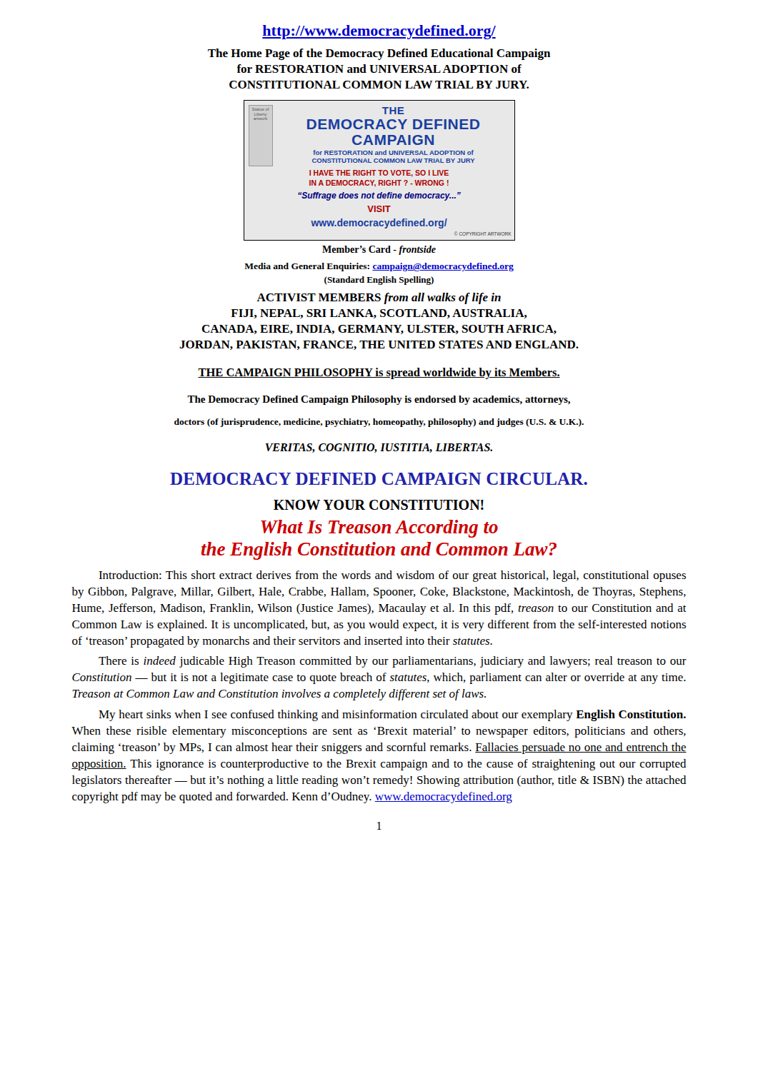http://www.democracydefined.org/
The Home Page of the Democracy Defined Educational Campaign
for RESTORATION and UNIVERSAL ADOPTION of
CONSTITUTIONAL COMMON LAW TRIAL BY JURY.
Statue of Liberty artwork
THE DEMOCRACY DEFINED CAMPAIGN
for RESTORATION and UNIVERSAL ADOPTION of
CONSTITUTIONAL COMMON LAW TRIAL BY JURY
I HAVE THE RIGHT TO VOTE, SO I LIVE
IN A DEMOCRACY, RIGHT ? - WRONG !
“Suffrage does not define democracy...”
VISIT
www.democracydefined.org/
© COPYRIGHT ARTWORK
Member’s Card - frontside
Media and General Enquiries: campaign@democracydefined.org
(Standard English Spelling)
ACTIVIST MEMBERS from all walks of life in
FIJI, NEPAL, SRI LANKA, SCOTLAND, AUSTRALIA,
CANADA, EIRE, INDIA, GERMANY, ULSTER, SOUTH AFRICA,
JORDAN, PAKISTAN, FRANCE, THE UNITED STATES AND ENGLAND.
THE CAMPAIGN PHILOSOPHY is spread worldwide by its Members.
The Democracy Defined Campaign Philosophy is endorsed by academics, attorneys,
doctors (of jurisprudence, medicine, psychiatry, homeopathy, philosophy) and judges (U.S. & U.K.).
VERITAS, COGNITIO, IUSTITIA, LIBERTAS.
DEMOCRACY DEFINED CAMPAIGN CIRCULAR.
KNOW YOUR CONSTITUTION!
What Is Treason According to
the English Constitution and Common Law?
Introduction: This short extract derives from the words and wisdom of our great historical, legal, constitutional opuses by Gibbon, Palgrave, Millar, Gilbert, Hale, Crabbe, Hallam, Spooner, Coke, Blackstone, Mackintosh, de Thoyras, Stephens, Hume, Jefferson, Madison, Franklin, Wilson (Justice James), Macaulay et al. In this pdf, treason to our Constitution and at Common Law is explained. It is uncomplicated, but, as you would expect, it is very different from the self-interested notions of ‘treason’ propagated by monarchs and their servitors and inserted into their statutes.
There is indeed judicable High Treason committed by our parliamentarians, judiciary and lawyers; real treason to our Constitution — but it is not a legitimate case to quote breach of statutes, which, parliament can alter or override at any time. Treason at Common Law and Constitution involves a completely different set of laws.
My heart sinks when I see confused thinking and misinformation circulated about our exemplary English Constitution. When these risible elementary misconceptions are sent as ‘Brexit material’ to newspaper editors, politicians and others, claiming ‘treason’ by MPs, I can almost hear their sniggers and scornful remarks. Fallacies persuade no one and entrench the opposition. This ignorance is counterproductive to the Brexit campaign and to the cause of straightening out our corrupted legislators thereafter — but it’s nothing a little reading won’t remedy! Showing attribution (author, title & ISBN) the attached copyright pdf may be quoted and forwarded. Kenn d’Oudney. www.democracydefined.org
1